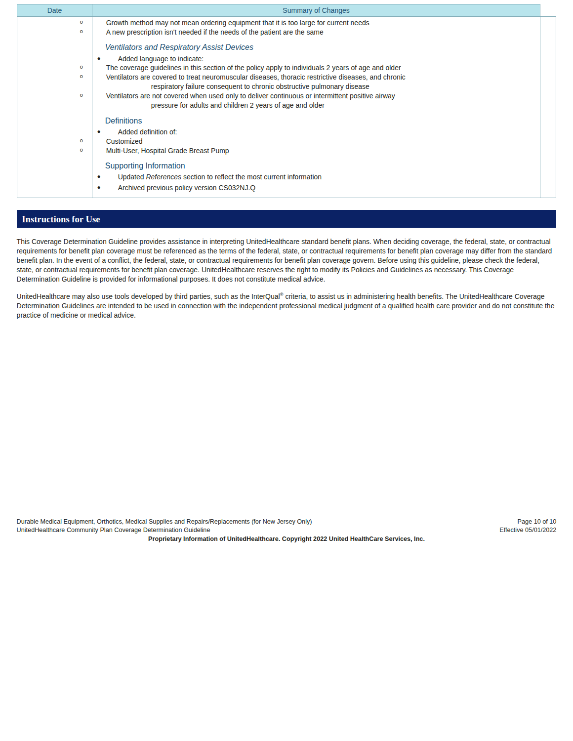| Date | Summary of Changes | |
| --- | --- | --- |
| | o Growth method may not mean ordering equipment that it is too large for current needs o A new prescription isn't needed if the needs of the patient are the same Ventilators and Respiratory Assist Devices ● Added language to indicate: o The coverage guidelines in this section of the policy apply to individuals 2 years of age and older o Ventilators are covered to treat neuromuscular diseases, thoracic restrictive diseases, and chronic respiratory failure consequent to chronic obstructive pulmonary disease o Ventilators are not covered when used only to deliver continuous or intermittent positive airway pressure for adults and children 2 years of age and older Definitions ● Added definition of: o Customized o Multi-User, Hospital Grade Breast Pump Supporting Information ● Updated References section to reflect the most current information ● Archived previous policy version CS032NJ.Q | |
Instructions for Use
This Coverage Determination Guideline provides assistance in interpreting UnitedHealthcare standard benefit plans. When deciding coverage, the federal, state, or contractual requirements for benefit plan coverage must be referenced as the terms of the federal, state, or contractual requirements for benefit plan coverage may differ from the standard benefit plan. In the event of a conflict, the federal, state, or contractual requirements for benefit plan coverage govern. Before using this guideline, please check the federal, state, or contractual requirements for benefit plan coverage. UnitedHealthcare reserves the right to modify its Policies and Guidelines as necessary. This Coverage Determination Guideline is provided for informational purposes. It does not constitute medical advice.
UnitedHealthcare may also use tools developed by third parties, such as the InterQual® criteria, to assist us in administering health benefits. The UnitedHealthcare Coverage Determination Guidelines are intended to be used in connection with the independent professional medical judgment of a qualified health care provider and do not constitute the practice of medicine or medical advice.
Durable Medical Equipment, Orthotics, Medical Supplies and Repairs/Replacements (for New Jersey Only) Page 10 of 10
UnitedHealthcare Community Plan Coverage Determination Guideline Effective 05/01/2022
Proprietary Information of UnitedHealthcare. Copyright 2022 United HealthCare Services, Inc.